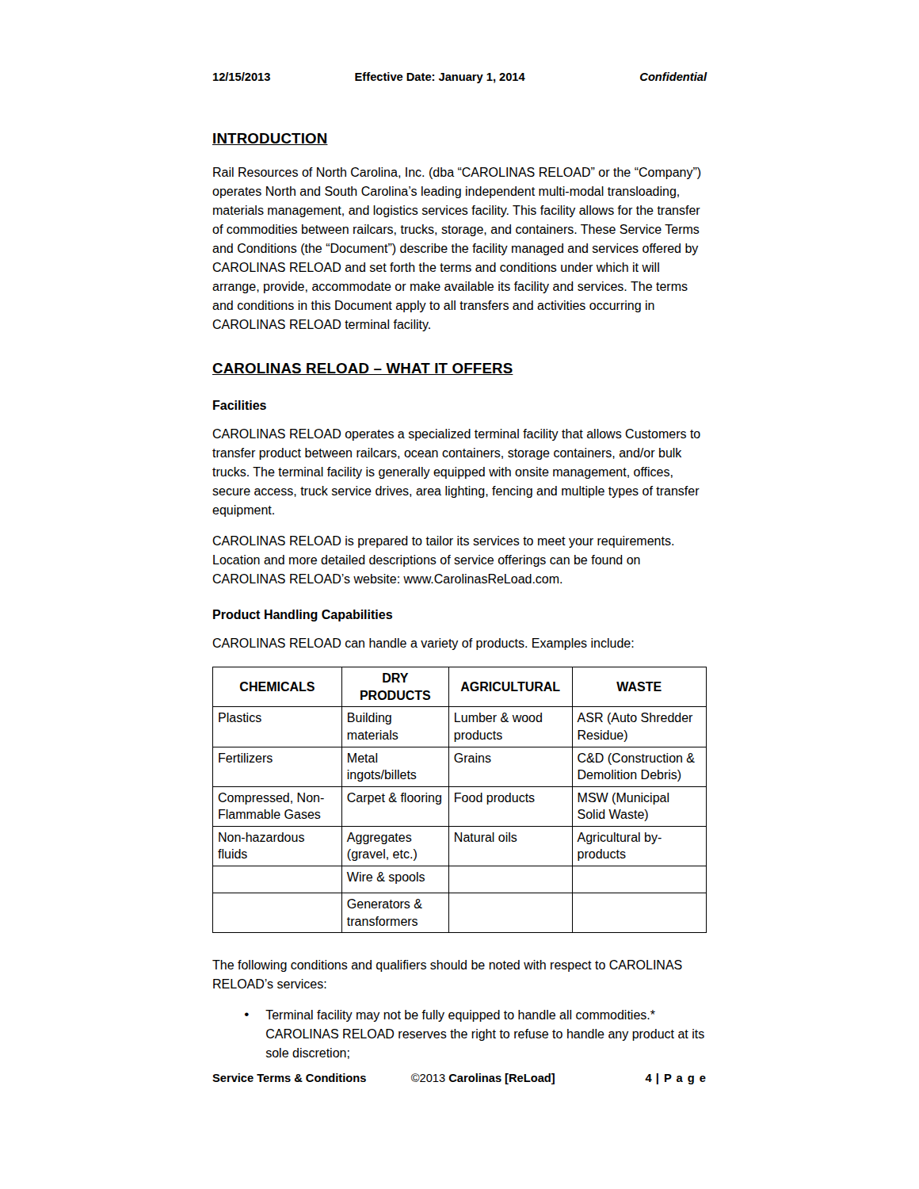12/15/2013 Effective Date: January 1, 2014 Confidential
INTRODUCTION
Rail Resources of North Carolina, Inc. (dba “CAROLINAS RELOAD” or the “Company”) operates North and South Carolina’s leading independent multi-modal transloading, materials management, and logistics services facility. This facility allows for the transfer of commodities between railcars, trucks, storage, and containers. These Service Terms and Conditions (the “Document”) describe the facility managed and services offered by CAROLINAS RELOAD and set forth the terms and conditions under which it will arrange, provide, accommodate or make available its facility and services. The terms and conditions in this Document apply to all transfers and activities occurring in CAROLINAS RELOAD terminal facility.
CAROLINAS RELOAD – WHAT IT OFFERS
Facilities
CAROLINAS RELOAD operates a specialized terminal facility that allows Customers to transfer product between railcars, ocean containers, storage containers, and/or bulk trucks. The terminal facility is generally equipped with onsite management, offices, secure access, truck service drives, area lighting, fencing and multiple types of transfer equipment.
CAROLINAS RELOAD is prepared to tailor its services to meet your requirements. Location and more detailed descriptions of service offerings can be found on CAROLINAS RELOAD’s website: www.CarolinasReLoad.com.
Product Handling Capabilities
CAROLINAS RELOAD can handle a variety of products. Examples include:
| CHEMICALS | DRY PRODUCTS | AGRICULTURAL | WASTE |
| --- | --- | --- | --- |
| Plastics | Building materials | Lumber & wood products | ASR (Auto Shredder Residue) |
| Fertilizers | Metal ingots/billets | Grains | C&D (Construction & Demolition Debris) |
| Compressed, Non-Flammable Gases | Carpet & flooring | Food products | MSW (Municipal Solid Waste) |
| Non-hazardous fluids | Aggregates (gravel, etc.) | Natural oils | Agricultural by-products |
| | Wire & spools | | |
| | Generators & transformers | | |
The following conditions and qualifiers should be noted with respect to CAROLINAS RELOAD’s services:
Terminal facility may not be fully equipped to handle all commodities.* CAROLINAS RELOAD reserves the right to refuse to handle any product at its sole discretion;
Service Terms & Conditions ©2013 Carolinas [ReLoad] 4 | P a g e